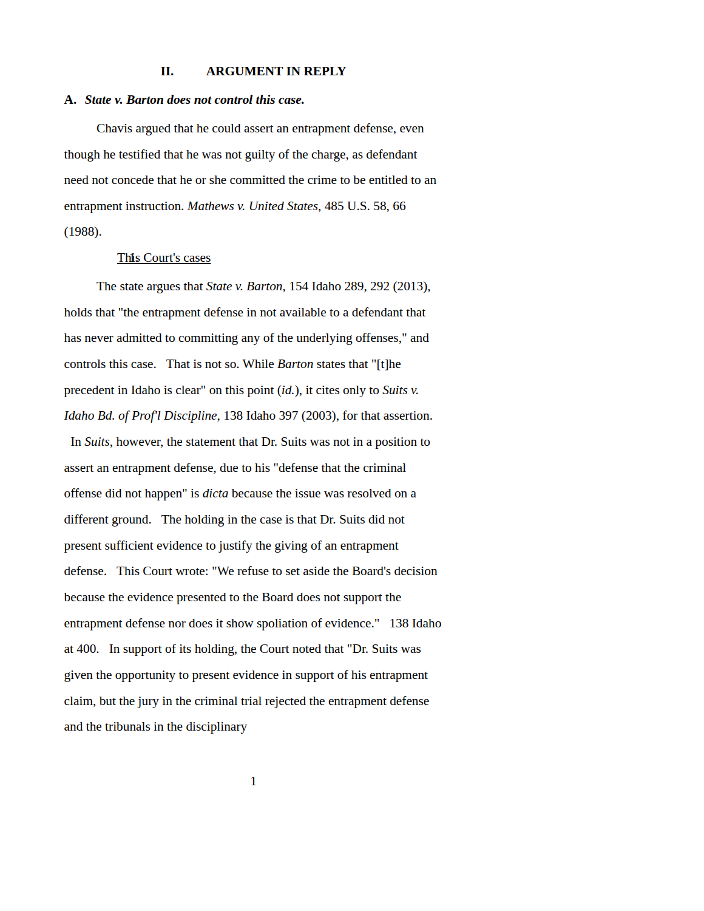II. ARGUMENT IN REPLY
A. State v. Barton does not control this case.
Chavis argued that he could assert an entrapment defense, even though he testified that he was not guilty of the charge, as defendant need not concede that he or she committed the crime to be entitled to an entrapment instruction. Mathews v. United States, 485 U.S. 58, 66 (1988).
1. This Court's cases
The state argues that State v. Barton, 154 Idaho 289, 292 (2013), holds that "the entrapment defense in not available to a defendant that has never admitted to committing any of the underlying offenses," and controls this case. That is not so. While Barton states that "[t]he precedent in Idaho is clear" on this point (id.), it cites only to Suits v. Idaho Bd. of Prof'l Discipline, 138 Idaho 397 (2003), for that assertion. In Suits, however, the statement that Dr. Suits was not in a position to assert an entrapment defense, due to his "defense that the criminal offense did not happen" is dicta because the issue was resolved on a different ground. The holding in the case is that Dr. Suits did not present sufficient evidence to justify the giving of an entrapment defense. This Court wrote: "We refuse to set aside the Board's decision because the evidence presented to the Board does not support the entrapment defense nor does it show spoliation of evidence." 138 Idaho at 400. In support of its holding, the Court noted that "Dr. Suits was given the opportunity to present evidence in support of his entrapment claim, but the jury in the criminal trial rejected the entrapment defense and the tribunals in the disciplinary
1